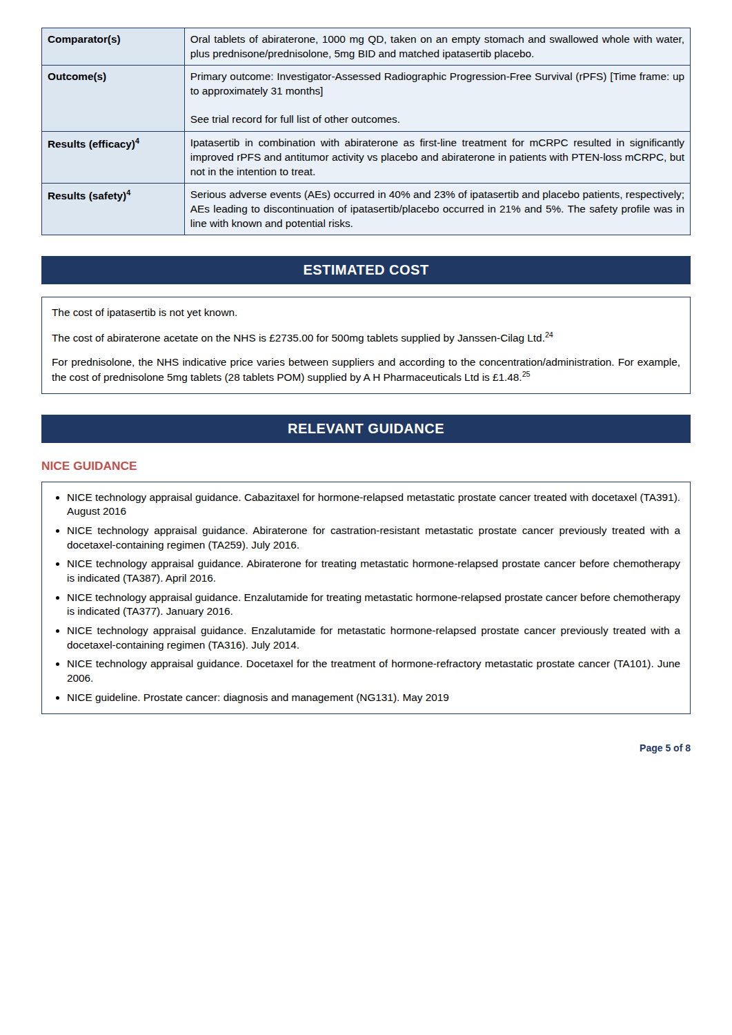| Comparator(s) | Oral tablets of abiraterone, 1000 mg QD, taken on an empty stomach and swallowed whole with water, plus prednisone/prednisolone, 5mg BID and matched ipatasertib placebo. |
| Outcome(s) | Primary outcome: Investigator-Assessed Radiographic Progression-Free Survival (rPFS) [Time frame: up to approximately 31 months] See trial record for full list of other outcomes. |
| Results (efficacy) 4 | Ipatasertib in combination with abiraterone as first-line treatment for mCRPC resulted in significantly improved rPFS and antitumor activity vs placebo and abiraterone in patients with PTEN-loss mCRPC, but not in the intention to treat. |
| Results (safety) 4 | Serious adverse events (AEs) occurred in 40% and 23% of ipatasertib and placebo patients, respectively; AEs leading to discontinuation of ipatasertib/placebo occurred in 21% and 5%. The safety profile was in line with known and potential risks. |
ESTIMATED COST
The cost of ipatasertib is not yet known.
The cost of abiraterone acetate on the NHS is £2735.00 for 500mg tablets supplied by Janssen-Cilag Ltd.24
For prednisolone, the NHS indicative price varies between suppliers and according to the concentration/administration. For example, the cost of prednisolone 5mg tablets (28 tablets POM) supplied by A H Pharmaceuticals Ltd is £1.48.25
RELEVANT GUIDANCE
NICE GUIDANCE
NICE technology appraisal guidance. Cabazitaxel for hormone-relapsed metastatic prostate cancer treated with docetaxel (TA391). August 2016
NICE technology appraisal guidance. Abiraterone for castration-resistant metastatic prostate cancer previously treated with a docetaxel-containing regimen (TA259). July 2016.
NICE technology appraisal guidance. Abiraterone for treating metastatic hormone-relapsed prostate cancer before chemotherapy is indicated (TA387). April 2016.
NICE technology appraisal guidance. Enzalutamide for treating metastatic hormone-relapsed prostate cancer before chemotherapy is indicated (TA377). January 2016.
NICE technology appraisal guidance. Enzalutamide for metastatic hormone-relapsed prostate cancer previously treated with a docetaxel-containing regimen (TA316). July 2014.
NICE technology appraisal guidance. Docetaxel for the treatment of hormone-refractory metastatic prostate cancer (TA101). June 2006.
NICE guideline. Prostate cancer: diagnosis and management (NG131). May 2019
Page 5 of 8